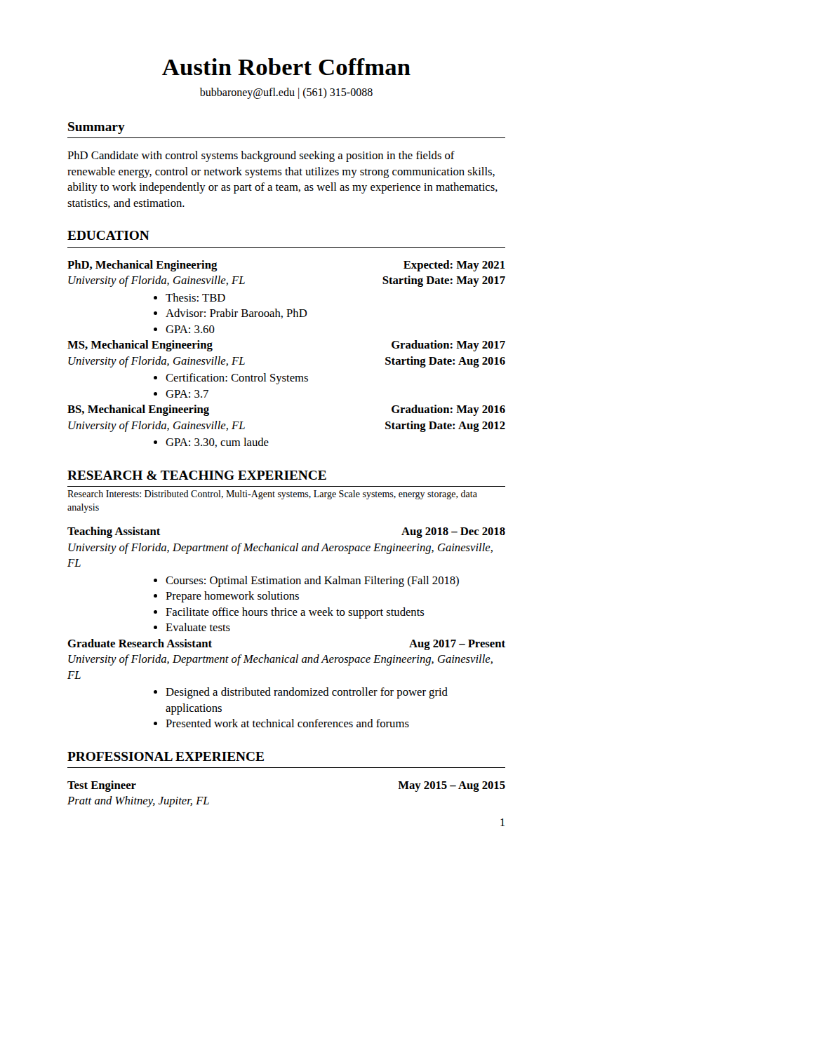Austin Robert Coffman
bubbaroney@ufl.edu | (561) 315-0088
Summary
PhD Candidate with control systems background seeking a position in the fields of renewable energy, control or network systems that utilizes my strong communication skills, ability to work independently or as part of a team, as well as my experience in mathematics, statistics, and estimation.
EDUCATION
PhD, Mechanical Engineering Expected: May 2021
University of Florida, Gainesville, FL Starting Date: May 2017
Thesis: TBD
Advisor: Prabir Barooah, PhD
GPA: 3.60
MS, Mechanical Engineering Graduation: May 2017
University of Florida, Gainesville, FL Starting Date: Aug 2016
Certification: Control Systems
GPA: 3.7
BS, Mechanical Engineering Graduation: May 2016
University of Florida, Gainesville, FL Starting Date: Aug 2012
GPA: 3.30, cum laude
RESEARCH & TEACHING EXPERIENCE
Research Interests: Distributed Control, Multi-Agent systems, Large Scale systems, energy storage, data analysis
Teaching Assistant Aug 2018 – Dec 2018
University of Florida, Department of Mechanical and Aerospace Engineering, Gainesville, FL
Courses: Optimal Estimation and Kalman Filtering (Fall 2018)
Prepare homework solutions
Facilitate office hours thrice a week to support students
Evaluate tests
Graduate Research Assistant Aug 2017 – Present
University of Florida, Department of Mechanical and Aerospace Engineering, Gainesville, FL
Designed a distributed randomized controller for power grid applications
Presented work at technical conferences and forums
PROFESSIONAL EXPERIENCE
Test Engineer May 2015 – Aug 2015
Pratt and Whitney, Jupiter, FL
1